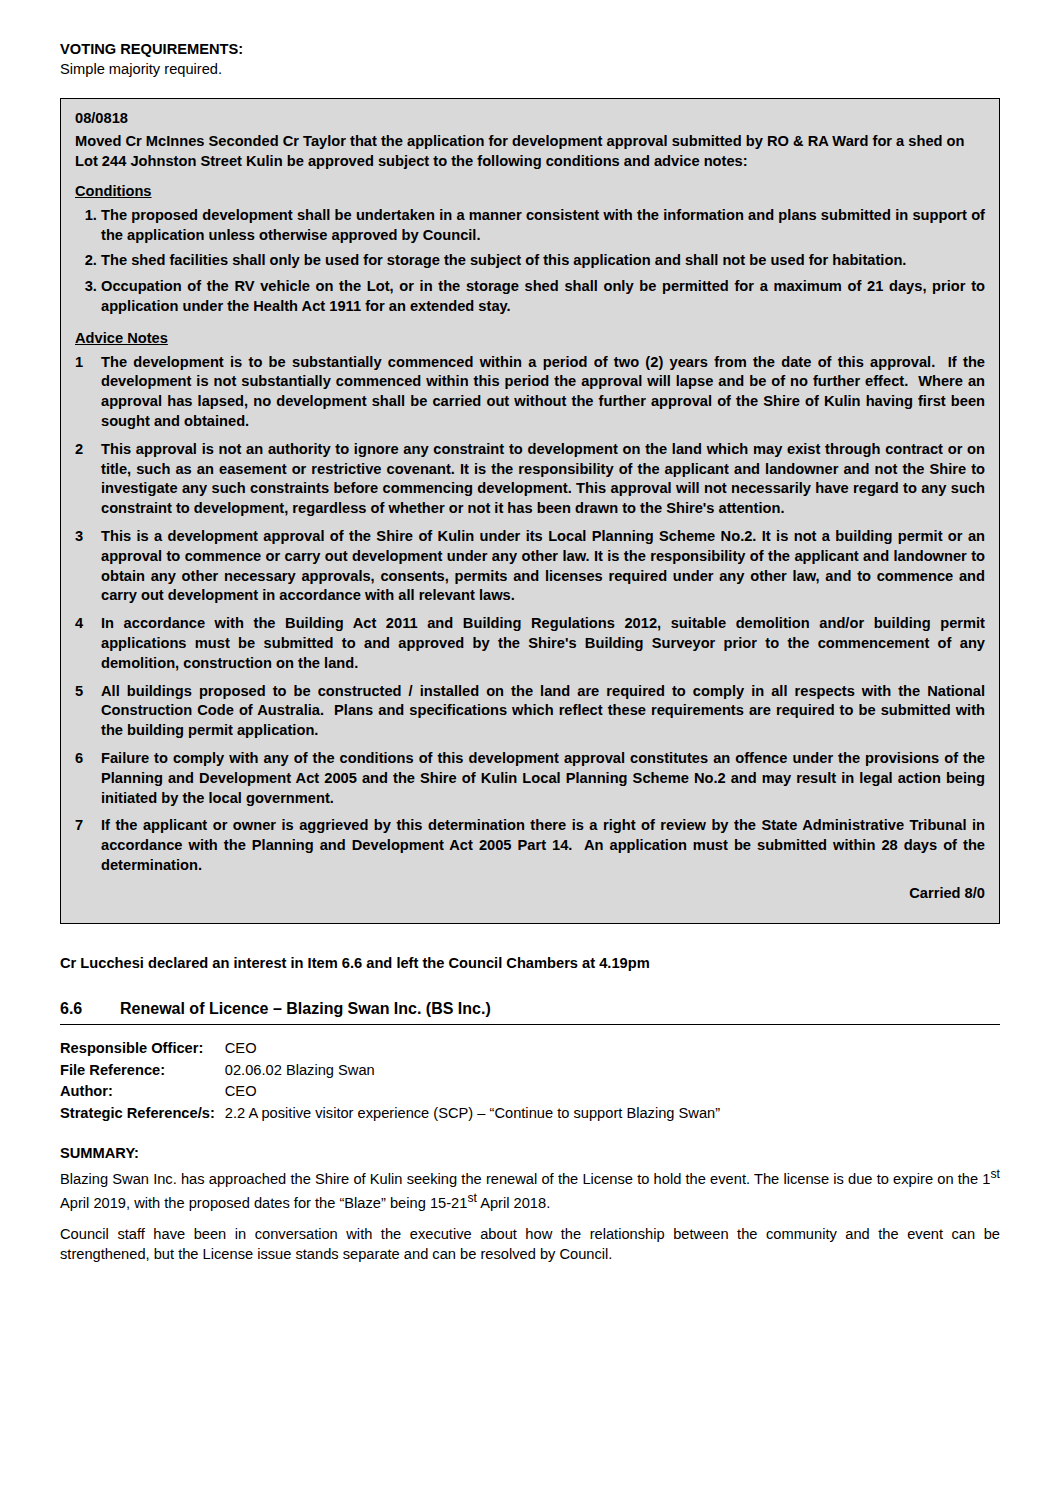Voting Requirements:
Simple majority required.
08/0818
Moved Cr McInnes Seconded Cr Taylor that the application for development approval submitted by RO & RA Ward for a shed on Lot 244 Johnston Street Kulin be approved subject to the following conditions and advice notes:
Conditions
The proposed development shall be undertaken in a manner consistent with the information and plans submitted in support of the application unless otherwise approved by Council.
The shed facilities shall only be used for storage the subject of this application and shall not be used for habitation.
Occupation of the RV vehicle on the Lot, or in the storage shed shall only be permitted for a maximum of 21 days, prior to application under the Health Act 1911 for an extended stay.
Advice Notes
1 The development is to be substantially commenced within a period of two (2) years from the date of this approval. If the development is not substantially commenced within this period the approval will lapse and be of no further effect. Where an approval has lapsed, no development shall be carried out without the further approval of the Shire of Kulin having first been sought and obtained.
2 This approval is not an authority to ignore any constraint to development on the land which may exist through contract or on title, such as an easement or restrictive covenant. It is the responsibility of the applicant and landowner and not the Shire to investigate any such constraints before commencing development. This approval will not necessarily have regard to any such constraint to development, regardless of whether or not it has been drawn to the Shire's attention.
3 This is a development approval of the Shire of Kulin under its Local Planning Scheme No.2. It is not a building permit or an approval to commence or carry out development under any other law. It is the responsibility of the applicant and landowner to obtain any other necessary approvals, consents, permits and licenses required under any other law, and to commence and carry out development in accordance with all relevant laws.
4 In accordance with the Building Act 2011 and Building Regulations 2012, suitable demolition and/or building permit applications must be submitted to and approved by the Shire's Building Surveyor prior to the commencement of any demolition, construction on the land.
5 All buildings proposed to be constructed / installed on the land are required to comply in all respects with the National Construction Code of Australia. Plans and specifications which reflect these requirements are required to be submitted with the building permit application.
6 Failure to comply with any of the conditions of this development approval constitutes an offence under the provisions of the Planning and Development Act 2005 and the Shire of Kulin Local Planning Scheme No.2 and may result in legal action being initiated by the local government.
7 If the applicant or owner is aggrieved by this determination there is a right of review by the State Administrative Tribunal in accordance with the Planning and Development Act 2005 Part 14. An application must be submitted within 28 days of the determination.
Carried 8/0
Cr Lucchesi declared an interest in Item 6.6 and left the Council Chambers at 4.19pm
6.6 Renewal of Licence – Blazing Swan Inc. (BS Inc.)
| Responsible Officer: | CEO |
| File Reference: | 02.06.02 Blazing Swan |
| Author: | CEO |
| Strategic Reference/s: | 2.2 A positive visitor experience (SCP) – “Continue to support Blazing Swan” |
Summary:
Blazing Swan Inc. has approached the Shire of Kulin seeking the renewal of the License to hold the event. The license is due to expire on the 1st April 2019, with the proposed dates for the “Blaze” being 15-21st April 2018.
Council staff have been in conversation with the executive about how the relationship between the community and the event can be strengthened, but the License issue stands separate and can be resolved by Council.